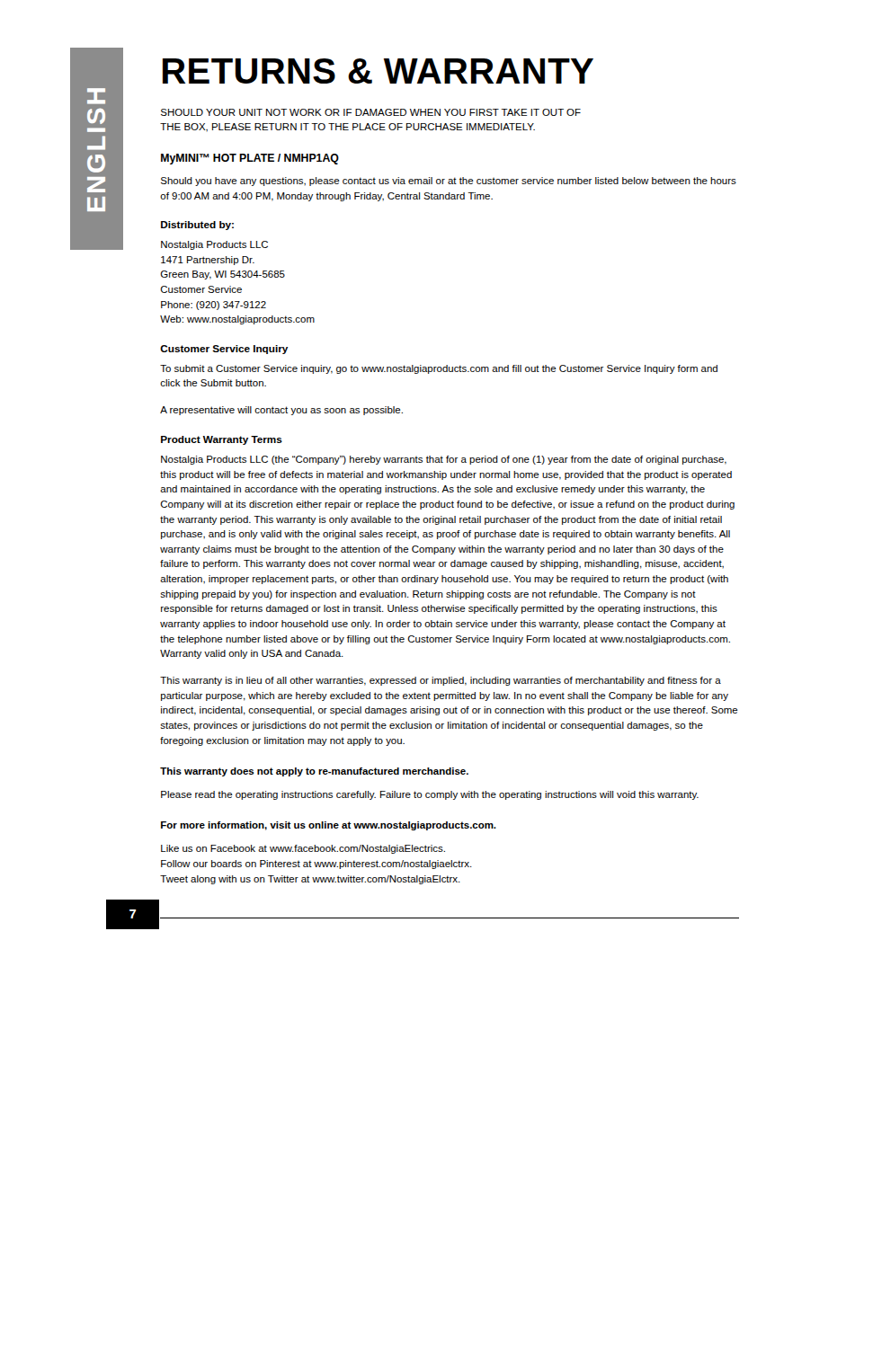ENGLISH
RETURNS & WARRANTY
SHOULD YOUR UNIT NOT WORK OR IF DAMAGED WHEN YOU FIRST TAKE IT OUT OF
THE BOX, PLEASE RETURN IT TO THE PLACE OF PURCHASE IMMEDIATELY.
MyMINI™ HOT PLATE / NMHP1AQ
Should you have any questions, please contact us via email or at the customer service number listed below between the hours of 9:00 AM and 4:00 PM, Monday through Friday, Central Standard Time.
Distributed by:
Nostalgia Products LLC
1471 Partnership Dr.
Green Bay, WI 54304-5685
Customer Service
Phone: (920) 347-9122
Web: www.nostalgiaproducts.com
Customer Service Inquiry
To submit a Customer Service inquiry, go to www.nostalgiaproducts.com and fill out the Customer Service Inquiry form and click the Submit button.
A representative will contact you as soon as possible.
Product Warranty Terms
Nostalgia Products LLC (the “Company”) hereby warrants that for a period of one (1) year from the date of original purchase, this product will be free of defects in material and workmanship under normal home use, provided that the product is operated and maintained in accordance with the operating instructions. As the sole and exclusive remedy under this warranty, the Company will at its discretion either repair or replace the product found to be defective, or issue a refund on the product during the warranty period. This warranty is only available to the original retail purchaser of the product from the date of initial retail purchase, and is only valid with the original sales receipt, as proof of purchase date is required to obtain warranty benefits. All warranty claims must be brought to the attention of the Company within the warranty period and no later than 30 days of the failure to perform. This warranty does not cover normal wear or damage caused by shipping, mishandling, misuse, accident, alteration, improper replacement parts, or other than ordinary household use. You may be required to return the product (with shipping prepaid by you) for inspection and evaluation. Return shipping costs are not refundable. The Company is not responsible for returns damaged or lost in transit. Unless otherwise specifically permitted by the operating instructions, this warranty applies to indoor household use only. In order to obtain service under this warranty, please contact the Company at the telephone number listed above or by filling out the Customer Service Inquiry Form located at www.nostalgiaproducts.com. Warranty valid only in USA and Canada.
This warranty is in lieu of all other warranties, expressed or implied, including warranties of merchantability and fitness for a particular purpose, which are hereby excluded to the extent permitted by law. In no event shall the Company be liable for any indirect, incidental, consequential, or special damages arising out of or in connection with this product or the use thereof. Some states, provinces or jurisdictions do not permit the exclusion or limitation of incidental or consequential damages, so the foregoing exclusion or limitation may not apply to you.
This warranty does not apply to re-manufactured merchandise.
Please read the operating instructions carefully. Failure to comply with the operating instructions will void this warranty.
For more information, visit us online at www.nostalgiaproducts.com.
Like us on Facebook at www.facebook.com/NostalgiaElectrics.
Follow our boards on Pinterest at www.pinterest.com/nostalgiaelctrx.
Tweet along with us on Twitter at www.twitter.com/NostalgiaElctrx.
7